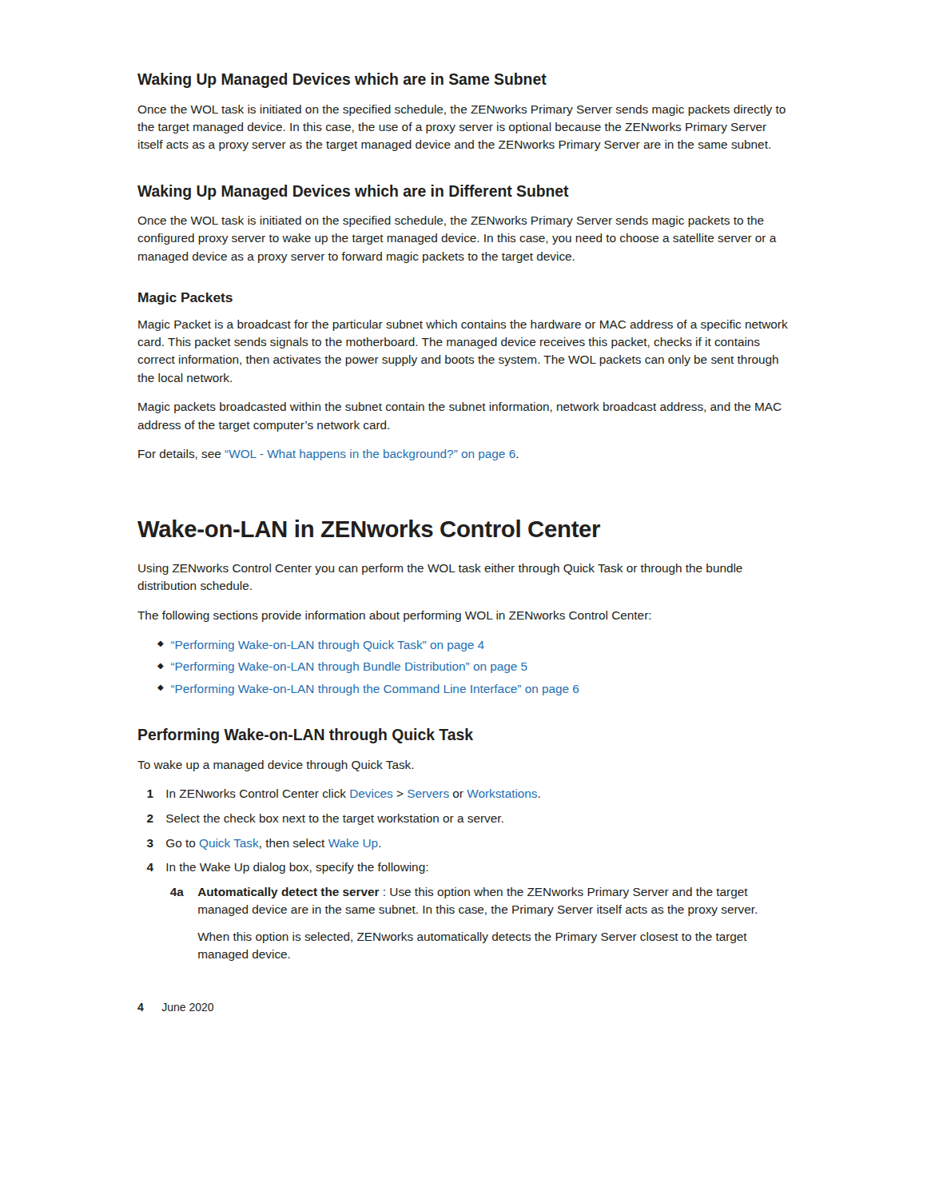Waking Up Managed Devices which are in Same Subnet
Once the WOL task is initiated on the specified schedule, the ZENworks Primary Server sends magic packets directly to the target managed device. In this case, the use of a proxy server is optional because the ZENworks Primary Server itself acts as a proxy server as the target managed device and the ZENworks Primary Server are in the same subnet.
Waking Up Managed Devices which are in Different Subnet
Once the WOL task is initiated on the specified schedule, the ZENworks Primary Server sends magic packets to the configured proxy server to wake up the target managed device. In this case, you need to choose a satellite server or a managed device as a proxy server to forward magic packets to the target device.
Magic Packets
Magic Packet is a broadcast for the particular subnet which contains the hardware or MAC address of a specific network card. This packet sends signals to the motherboard. The managed device receives this packet, checks if it contains correct information, then activates the power supply and boots the system. The WOL packets can only be sent through the local network.
Magic packets broadcasted within the subnet contain the subnet information, network broadcast address, and the MAC address of the target computer’s network card.
For details, see “WOL - What happens in the background?” on page 6.
Wake-on-LAN in ZENworks Control Center
Using ZENworks Control Center you can perform the WOL task either through Quick Task or through the bundle distribution schedule.
The following sections provide information about performing WOL in ZENworks Control Center:
“Performing Wake-on-LAN through Quick Task” on page 4
“Performing Wake-on-LAN through Bundle Distribution” on page 5
“Performing Wake-on-LAN through the Command Line Interface” on page 6
Performing Wake-on-LAN through Quick Task
To wake up a managed device through Quick Task.
In ZENworks Control Center click Devices > Servers or Workstations.
Select the check box next to the target workstation or a server.
Go to Quick Task, then select Wake Up.
In the Wake Up dialog box, specify the following:
Automatically detect the server : Use this option when the ZENworks Primary Server and the target managed device are in the same subnet. In this case, the Primary Server itself acts as the proxy server.
When this option is selected, ZENworks automatically detects the Primary Server closest to the target managed device.
4 June 2020